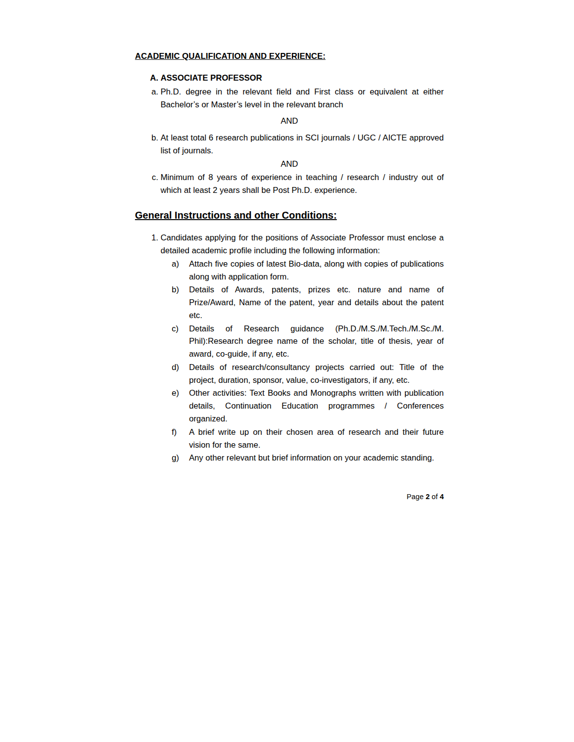ACADEMIC QUALIFICATION AND EXPERIENCE:
ASSOCIATE PROFESSOR
Ph.D. degree in the relevant field and First class or equivalent at either Bachelor’s or Master’s level in the relevant branch
AND
At least total 6 research publications in SCI journals / UGC / AICTE approved list of journals.
AND
Minimum of 8 years of experience in teaching / research / industry out of which at least 2 years shall be Post Ph.D. experience.
General Instructions and other Conditions:
Candidates applying for the positions of Associate Professor must enclose a detailed academic profile including the following information:
Attach five copies of latest Bio-data, along with copies of publications along with application form.
Details of Awards, patents, prizes etc. nature and name of Prize/Award, Name of the patent, year and details about the patent etc.
Details of Research guidance (Ph.D./M.S./M.Tech./M.Sc./M. Phil):Research degree name of the scholar, title of thesis, year of award, co-guide, if any, etc.
Details of research/consultancy projects carried out: Title of the project, duration, sponsor, value, co-investigators, if any, etc.
Other activities: Text Books and Monographs written with publication details, Continuation Education programmes / Conferences organized.
A brief write up on their chosen area of research and their future vision for the same.
Any other relevant but brief information on your academic standing.
Page 2 of 4